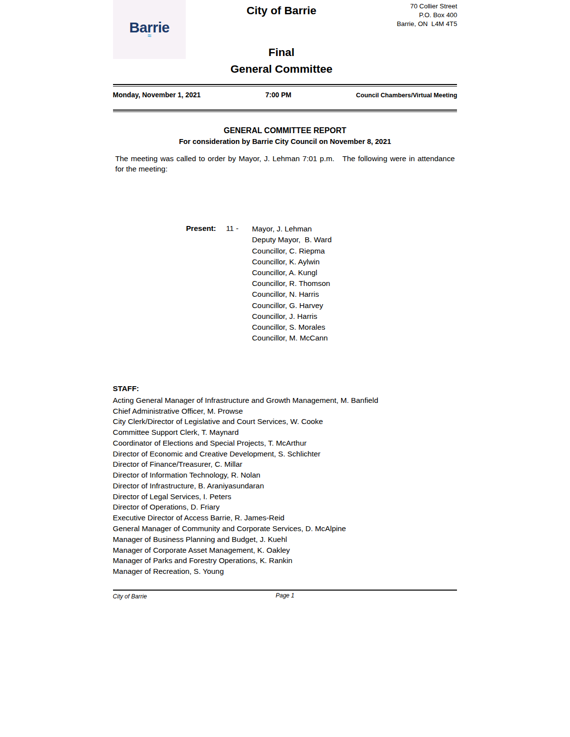Barrie≈
City of Barrie
Final
General Committee
70 Collier Street
P.O. Box 400
Barrie, ON L4M 4T5
Monday, November 1, 2021
7:00 PM
Council Chambers/Virtual Meeting
GENERAL COMMITTEE REPORT
For consideration by Barrie City Council on November 8, 2021
The meeting was called to order by Mayor, J. Lehman 7:01 p.m. The following were in attendance for the meeting:
Present:
11 -
Mayor, J. Lehman
Deputy Mayor, B. Ward
Councillor, C. Riepma
Councillor, K. Aylwin
Councillor, A. Kungl
Councillor, R. Thomson
Councillor, N. Harris
Councillor, G. Harvey
Councillor, J. Harris
Councillor, S. Morales
Councillor, M. McCann
STAFF:
Acting General Manager of Infrastructure and Growth Management, M. Banfield
Chief Administrative Officer, M. Prowse
City Clerk/Director of Legislative and Court Services, W. Cooke
Committee Support Clerk, T. Maynard
Coordinator of Elections and Special Projects, T. McArthur
Director of Economic and Creative Development, S. Schlichter
Director of Finance/Treasurer, C. Millar
Director of Information Technology, R. Nolan
Director of Infrastructure, B. Araniyasundaran
Director of Legal Services, I. Peters
Director of Operations, D. Friary
Executive Director of Access Barrie, R. James-Reid
General Manager of Community and Corporate Services, D. McAlpine
Manager of Business Planning and Budget, J. Kuehl
Manager of Corporate Asset Management, K. Oakley
Manager of Parks and Forestry Operations, K. Rankin
Manager of Recreation, S. Young
City of Barrie
Page 1